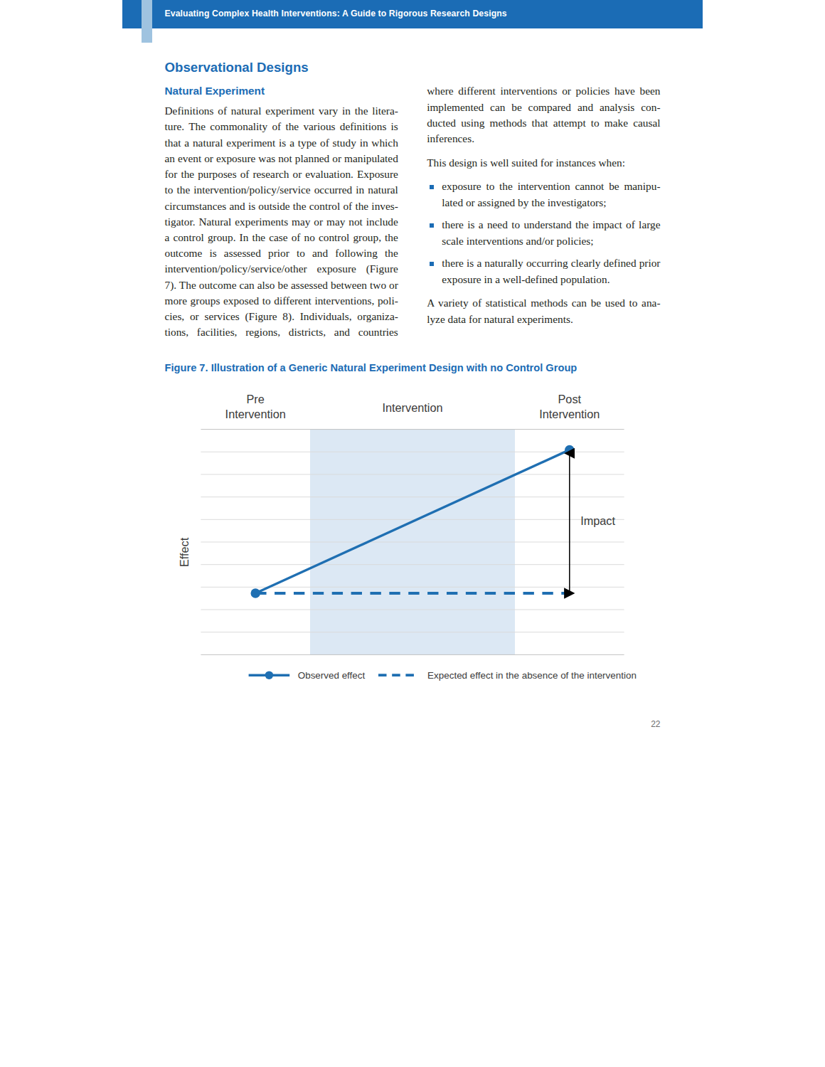Evaluating Complex Health Interventions: A Guide to Rigorous Research Designs
Observational Designs
Natural Experiment
Definitions of natural experiment vary in the literature. The commonality of the various definitions is that a natural experiment is a type of study in which an event or exposure was not planned or manipulated for the purposes of research or evaluation. Exposure to the intervention/policy/service occurred in natural circumstances and is outside the control of the investigator. Natural experiments may or may not include a control group. In the case of no control group, the outcome is assessed prior to and following the intervention/policy/service/other exposure (Figure 7). The outcome can also be assessed between two or more groups exposed to different interventions, policies, or services (Figure 8). Individuals, organizations, facilities, regions, districts, and countries where different interventions or policies have been implemented can be compared and analysis conducted using methods that attempt to make causal inferences.
This design is well suited for instances when:
exposure to the intervention cannot be manipulated or assigned by the investigators;
there is a need to understand the impact of large scale interventions and/or policies;
there is a naturally occurring clearly defined prior exposure in a well-defined population.
A variety of statistical methods can be used to analyze data for natural experiments.
Figure 7. Illustration of a Generic Natural Experiment Design with no Control Group
Pre Intervention Intervention Post Intervention Effect Impact Observed effect Expected effect in the absence of the intervention
22